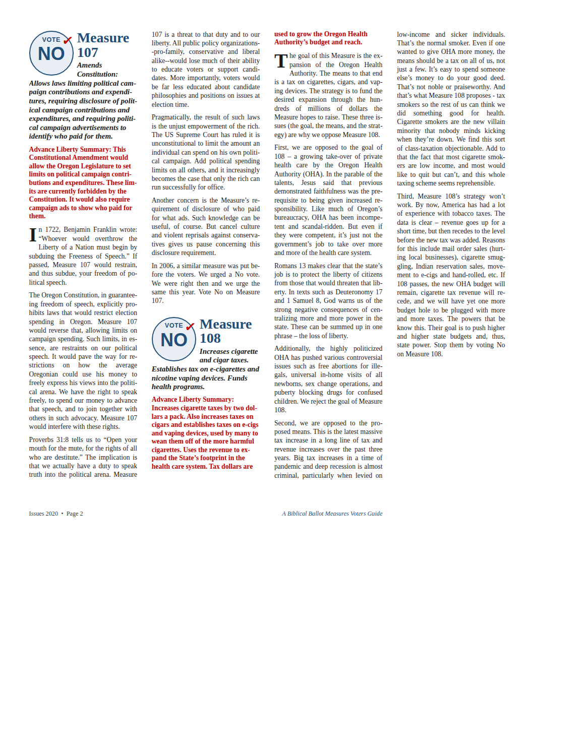VOTE NO ✓
Measure 107
Amends Constitution: Allows laws limiting political campaign contributions and expenditures, requiring disclosure of political campaign contributions and expenditures, and requiring political campaign advertisements to identify who paid for them.
Advance Liberty Summary: This Constitutional Amendment would allow the Oregon Legislature to set limits on political campaign contributions and expenditures. These limits are currently forbidden by the Constitution. It would also require campaign ads to show who paid for them.
In 1722, Benjamin Franklin wrote: “Whoever would overthrow the Liberty of a Nation must begin by subduing the Freeness of Speech.” If passed, Measure 107 would restrain, and thus subdue, your freedom of political speech.
The Oregon Constitution, in guaranteeing freedom of speech, explicitly prohibits laws that would restrict election spending in Oregon. Measure 107 would reverse that, allowing limits on campaign spending. Such limits, in essence, are restraints on our political speech. It would pave the way for restrictions on how the average Oregonian could use his money to freely express his views into the political arena. We have the right to speak freely, to spend our money to advance that speech, and to join together with others in such advocacy. Measure 107 would interfere with these rights.
Proverbs 31:8 tells us to “Open your mouth for the mute, for the rights of all who are destitute.” The implication is that we actually have a duty to speak truth into the political arena. Measure 107 is a threat to that duty and to our liberty. All public policy organizations--pro-family, conservative and liberal alike--would lose much of their ability to educate voters or support candidates. More importantly, voters would be far less educated about candidate philosophies and positions on issues at election time.
Pragmatically, the result of such laws is the unjust empowerment of the rich. The US Supreme Court has ruled it is unconstitutional to limit the amount an individual can spend on his own political campaign. Add political spending limits on all others, and it increasingly becomes the case that only the rich can run successfully for office.
Another concern is the Measure’s requirement of disclosure of who paid for what ads. Such knowledge can be useful, of course. But cancel culture and violent reprisals against conservatives gives us pause concerning this disclosure requirement.
In 2006, a similar measure was put before the voters. We urged a No vote. We were right then and we urge the same this year. Vote No on Measure 107.
VOTE NO ✓
Measure 108
Increases cigarette and cigar taxes. Establishes tax on e-cigarettes and nicotine vaping devices. Funds health programs.
Advance Liberty Summary: Increases cigarette taxes by two dollars a pack. Also increases taxes on cigars and establishes taxes on e-cigs and vaping devices, used by many to wean them off of the more harmful cigarettes. Uses the revenue to expand the State’s footprint in the health care system. Tax dollars are used to grow the Oregon Health Authority’s budget and reach.
The goal of this Measure is the expansion of the Oregon Health Authority. The means to that end is a tax on cigarettes, cigars, and vaping devices. The strategy is to fund the desired expansion through the hundreds of millions of dollars the Measure hopes to raise. These three issues (the goal, the means, and the strategy) are why we oppose Measure 108.
First, we are opposed to the goal of 108 – a growing take-over of private health care by the Oregon Health Authority (OHA). In the parable of the talents, Jesus said that previous demonstrated faithfulness was the prerequisite to being given increased responsibility. Like much of Oregon’s bureaucracy, OHA has been incompetent and scandal-ridden. But even if they were competent, it’s just not the government’s job to take over more and more of the health care system.
Romans 13 makes clear that the state’s job is to protect the liberty of citizens from those that would threaten that liberty. In texts such as Deuteronomy 17 and 1 Samuel 8, God warns us of the strong negative consequences of centralizing more and more power in the state. These can be summed up in one phrase – the loss of liberty.
Additionally, the highly politicized OHA has pushed various controversial issues such as free abortions for illegals, universal in-home visits of all newborns, sex change operations, and puberty blocking drugs for confused children. We reject the goal of Measure 108.
Second, we are opposed to the proposed means. This is the latest massive tax increase in a long line of tax and revenue increases over the past three years. Big tax increases in a time of pandemic and deep recession is almost criminal, particularly when levied on low-income and sicker individuals. That’s the normal smoker. Even if one wanted to give OHA more money, the means should be a tax on all of us, not just a few. It’s easy to spend someone else’s money to do your good deed. That’s not noble or praiseworthy. And that’s what Measure 108 proposes - tax smokers so the rest of us can think we did something good for health. Cigarette smokers are the new villain minority that nobody minds kicking when they’re down. We find this sort of class-taxation objectionable. Add to that the fact that most cigarette smokers are low income, and most would like to quit but can’t, and this whole taxing scheme seems reprehensible.
Third, Measure 108’s strategy won’t work. By now, America has had a lot of experience with tobacco taxes. The data is clear – revenue goes up for a short time, but then recedes to the level before the new tax was added. Reasons for this include mail order sales (hurting local businesses), cigarette smuggling, Indian reservation sales, movement to e-cigs and hand-rolled, etc. If 108 passes, the new OHA budget will remain, cigarette tax revenue will recede, and we will have yet one more budget hole to be plugged with more and more taxes. The powers that be know this. Their goal is to push higher and higher state budgets and, thus, state power. Stop them by voting No on Measure 108.
Issues 2020 • Page 2 A Biblical Ballot Measures Voters Guide